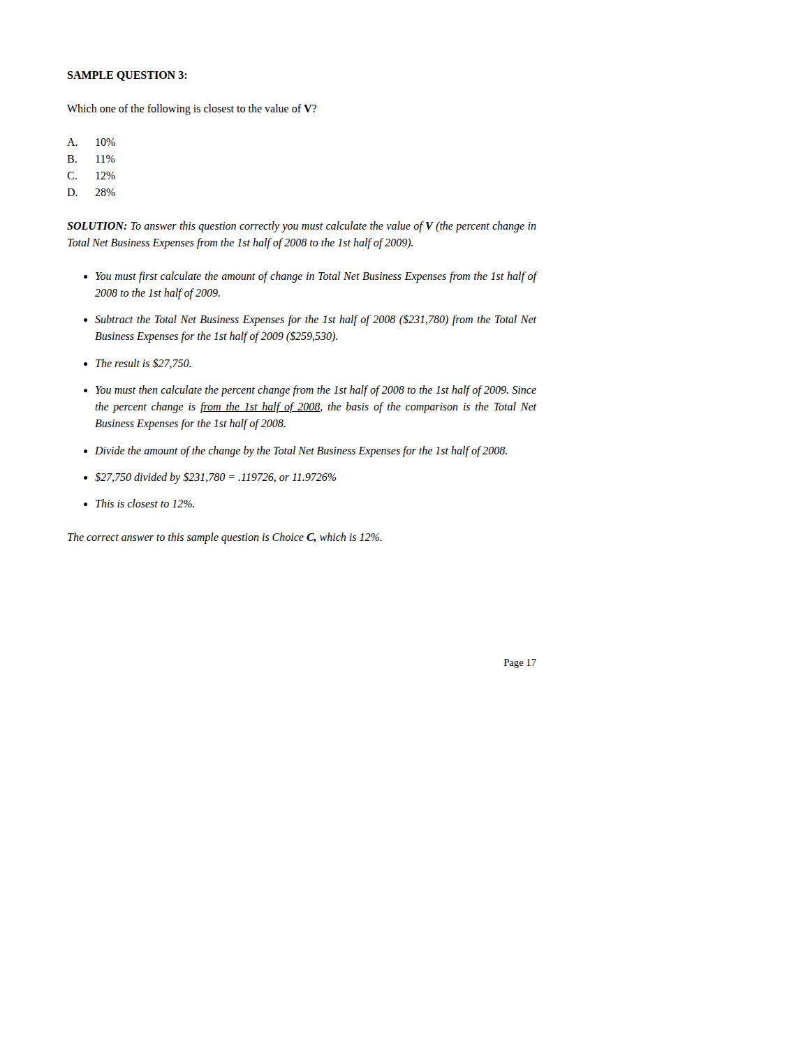SAMPLE QUESTION 3:
Which one of the following is closest to the value of V?
A. 10%
B. 11%
C. 12%
D. 28%
SOLUTION: To answer this question correctly you must calculate the value of V (the percent change in Total Net Business Expenses from the 1st half of 2008 to the 1st half of 2009).
You must first calculate the amount of change in Total Net Business Expenses from the 1st half of 2008 to the 1st half of 2009.
Subtract the Total Net Business Expenses for the 1st half of 2008 ($231,780) from the Total Net Business Expenses for the 1st half of 2009 ($259,530).
The result is $27,750.
You must then calculate the percent change from the 1st half of 2008 to the 1st half of 2009. Since the percent change is from the 1st half of 2008, the basis of the comparison is the Total Net Business Expenses for the 1st half of 2008.
Divide the amount of the change by the Total Net Business Expenses for the 1st half of 2008.
$27,750 divided by $231,780 = .119726, or 11.9726%
This is closest to 12%.
The correct answer to this sample question is Choice C, which is 12%.
Page 17